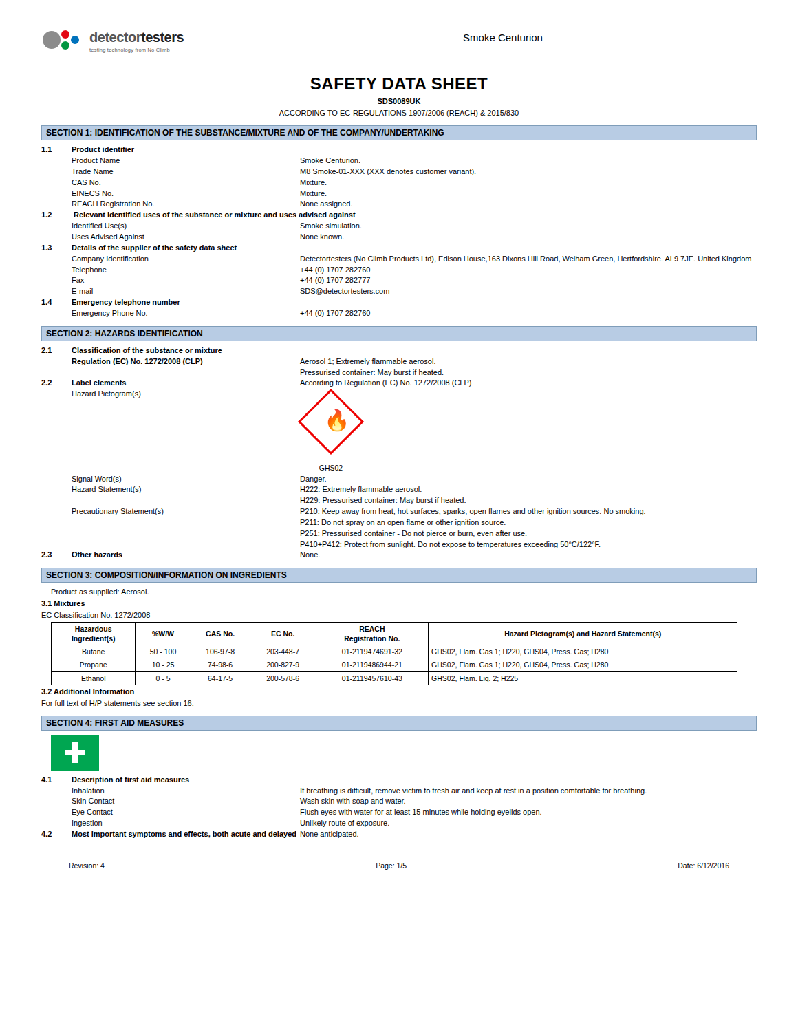| detector testers testing technology from No Climb | Smoke Centurion |
SAFETY DATA SHEET
SDS0089UK
ACCORDING TO EC-REGULATIONS 1907/2006 (REACH) & 2015/830
SECTION 1: IDENTIFICATION OF THE SUBSTANCE/MIXTURE AND OF THE COMPANY/UNDERTAKING
| 1.1 | Product identifier |
| | Product Name | Smoke Centurion. |
| | Trade Name | M8 Smoke-01-XXX (XXX denotes customer variant). |
| | CAS No. | Mixture. |
| | EINECS No. | Mixture. |
| | REACH Registration No. | None assigned. |
| 1.2 | Relevant identified uses of the substance or mixture and uses advised against |
| | Identified Use(s) | Smoke simulation. |
| | Uses Advised Against | None known. |
| 1.3 | Details of the supplier of the safety data sheet |
| | Company Identification | Detectortesters (No Climb Products Ltd), Edison House,163 Dixons Hill Road, Welham Green, Hertfordshire. AL9 7JE. United Kingdom |
| | Telephone | +44 (0) 1707 282760 |
| | Fax | +44 (0) 1707 282777 |
| | E-mail | SDS@detectortesters.com |
| 1.4 | Emergency telephone number |
| | Emergency Phone No. | +44 (0) 1707 282760 |
SECTION 2: HAZARDS IDENTIFICATION
| 2.1 | Classification of the substance or mixture |
| | Regulation (EC) No. 1272/2008 (CLP) | Aerosol 1; Extremely flammable aerosol. |
| | | Pressurised container: May burst if heated. |
| 2.2 | Label elements | According to Regulation (EC) No. 1272/2008 (CLP) |
| | Hazard Pictogram(s) | 🔥 GHS02 |
| | Signal Word(s) | Danger. |
| | Hazard Statement(s) | H222: Extremely flammable aerosol. |
| | | H229: Pressurised container: May burst if heated. |
| | Precautionary Statement(s) | P210: Keep away from heat, hot surfaces, sparks, open flames and other ignition sources. No smoking. |
| | | P211: Do not spray on an open flame or other ignition source. |
| | | P251: Pressurised container - Do not pierce or burn, even after use. |
| | | P410+P412: Protect from sunlight. Do not expose to temperatures exceeding 50°C/122°F. |
| 2.3 | Other hazards | None. |
SECTION 3: COMPOSITION/INFORMATION ON INGREDIENTS
Product as supplied: Aerosol.
3.1 Mixtures
EC Classification No. 1272/2008
| Hazardous Ingredient(s) | %W/W | CAS No. | EC No. | REACH Registration No. | Hazard Pictogram(s) and Hazard Statement(s) |
| --- | --- | --- | --- | --- | --- |
| Butane | 50 - 100 | 106-97-8 | 203-448-7 | 01-2119474691-32 | GHS02, Flam. Gas 1; H220, GHS04, Press. Gas; H280 |
| Propane | 10 - 25 | 74-98-6 | 200-827-9 | 01-2119486944-21 | GHS02, Flam. Gas 1; H220, GHS04, Press. Gas; H280 |
| Ethanol | 0 - 5 | 64-17-5 | 200-578-6 | 01-2119457610-43 | GHS02, Flam. Liq. 2; H225 |
3.2 Additional Information
For full text of H/P statements see section 16.
SECTION 4: FIRST AID MEASURES
| 4.1 | Description of first aid measures |
| | Inhalation | If breathing is difficult, remove victim to fresh air and keep at rest in a position comfortable for breathing. |
| | Skin Contact | Wash skin with soap and water. |
| | Eye Contact | Flush eyes with water for at least 15 minutes while holding eyelids open. |
| | Ingestion | Unlikely route of exposure. |
| 4.2 | Most important symptoms and effects, both acute and delayed | None anticipated. |
Revision: 4 Page: 1/5 Date: 6/12/2016